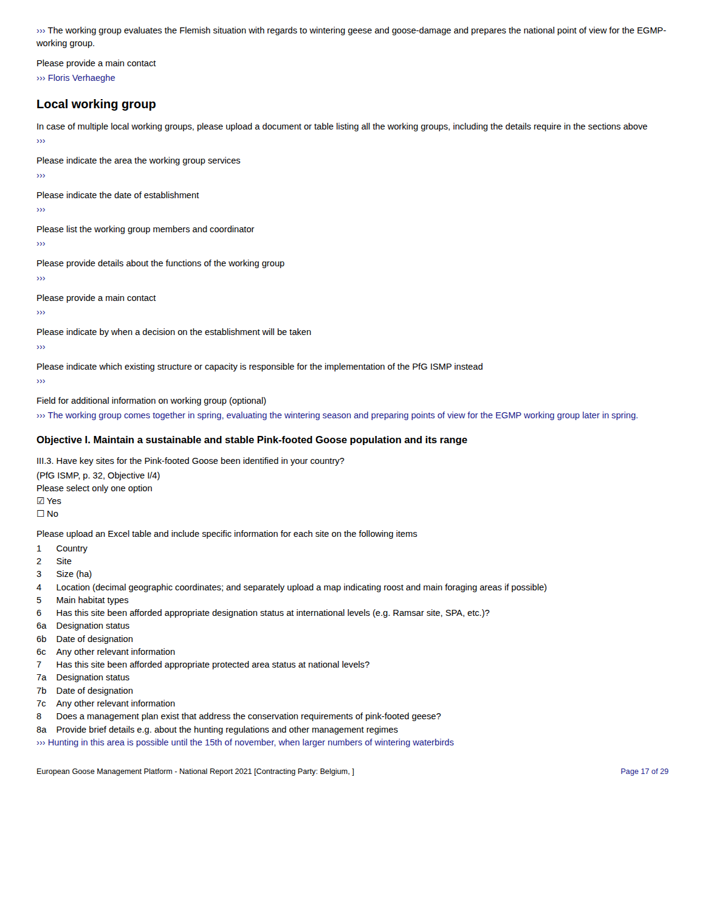››› The working group evaluates the Flemish situation with regards to wintering geese and goose-damage and prepares the national point of view for the EGMP-working group.
Please provide a main contact
››› Floris Verhaeghe
Local working group
In case of multiple local working groups, please upload a document or table listing all the working groups, including the details require in the sections above
›››
Please indicate the area the working group services
›››
Please indicate the date of establishment
›››
Please list the working group members and coordinator
›››
Please provide details about the functions of the working group
›››
Please provide a main contact
›››
Please indicate by when a decision on the establishment will be taken
›››
Please indicate which existing structure or capacity is responsible for the implementation of the PfG ISMP instead
›››
Field for additional information on working group (optional)
››› The working group comes together in spring, evaluating the wintering season and preparing points of view for the EGMP working group later in spring.
Objective I. Maintain a sustainable and stable Pink-footed Goose population and its range
III.3. Have key sites for the Pink-footed Goose been identified in your country?
(PfG ISMP, p. 32, Objective I/4)
Please select only one option
☑ Yes
☐ No
Please upload an Excel table and include specific information for each site on the following items
1 Country 2 Site 3 Size (ha) 4 Location (decimal geographic coordinates; and separately upload a map indicating roost and main foraging areas if possible) 5 Main habitat types 6 Has this site been afforded appropriate designation status at international levels (e.g. Ramsar site, SPA, etc.)? 6a Designation status 6b Date of designation 6c Any other relevant information 7 Has this site been afforded appropriate protected area status at national levels? 7a Designation status 7b Date of designation 7c Any other relevant information 8 Does a management plan exist that address the conservation requirements of pink-footed geese? 8a Provide brief details e.g. about the hunting regulations and other management regimes
››› Hunting in this area is possible until the 15th of november, when larger numbers of wintering waterbirds
European Goose Management Platform - National Report 2021 [Contracting Party: Belgium, ]
Page 17 of 29